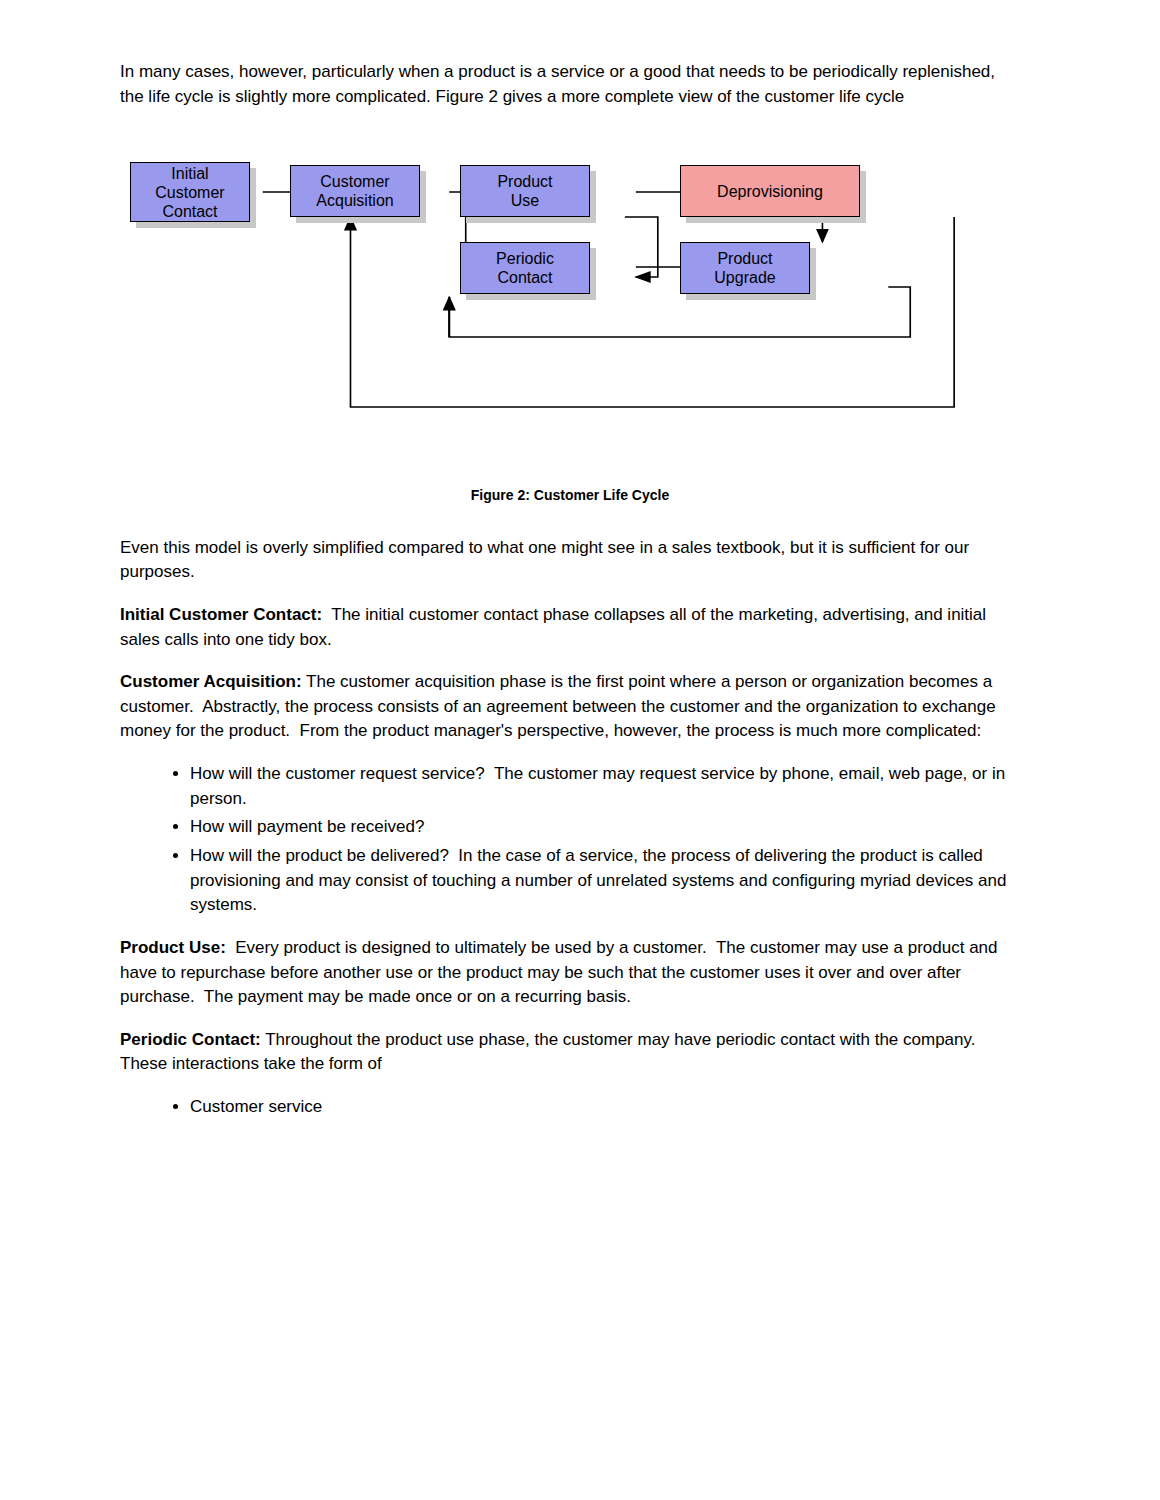In many cases, however, particularly when a product is a service or a good that needs to be periodically replenished, the life cycle is slightly more complicated. Figure 2 gives a more complete view of the customer life cycle
Initial
Customer
Contact
Customer
Acquisition
Product
Use
Deprovisioning
Periodic
Contact
Product
Upgrade
Figure 2: Customer Life Cycle
Even this model is overly simplified compared to what one might see in a sales textbook, but it is sufficient for our purposes.
Initial Customer Contact: The initial customer contact phase collapses all of the marketing, advertising, and initial sales calls into one tidy box.
Customer Acquisition: The customer acquisition phase is the first point where a person or organization becomes a customer. Abstractly, the process consists of an agreement between the customer and the organization to exchange money for the product. From the product manager's perspective, however, the process is much more complicated:
How will the customer request service? The customer may request service by phone, email, web page, or in person.
How will payment be received?
How will the product be delivered? In the case of a service, the process of delivering the product is called provisioning and may consist of touching a number of unrelated systems and configuring myriad devices and systems.
Product Use: Every product is designed to ultimately be used by a customer. The customer may use a product and have to repurchase before another use or the product may be such that the customer uses it over and over after purchase. The payment may be made once or on a recurring basis.
Periodic Contact: Throughout the product use phase, the customer may have periodic contact with the company. These interactions take the form of
Customer service